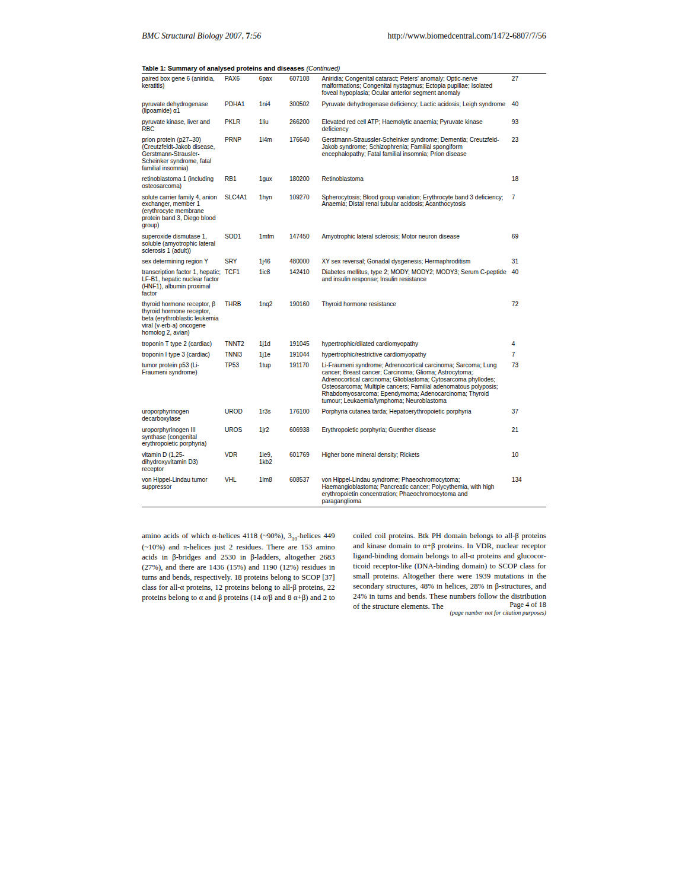BMC Structural Biology 2007, 7:56
http://www.biomedcentral.com/1472-6807/7/56
Table 1: Summary of analysed proteins and diseases (Continued)
| paired box gene 6 (aniridia, keratitis) | PAX6 | 6pax | 607108 | Aniridia; Congenital cataract; Peters' anomaly; Optic-nerve malformations; Congenital nystagmus; Ectopia pupillae; Isolated foveal hypoplasia; Ocular anterior segment anomaly | 27 |
| pyruvate dehydrogenase (lipoamide) α1 | PDHA1 | 1ni4 | 300502 | Pyruvate dehydrogenase deficiency; Lactic acidosis; Leigh syndrome | 40 |
| pyruvate kinase, liver and RBC | PKLR | 1liu | 266200 | Elevated red cell ATP; Haemolytic anaemia; Pyruvate kinase deficiency | 93 |
| prion protein (p27–30) (Creutzfeldt-Jakob disease, Gerstmann-Strausler-Scheinker syndrome, fatal familial insomnia) | PRNP | 1i4m | 176640 | Gerstmann-Straussler-Scheinker syndrome; Dementia; Creutzfeld-Jakob syndrome; Schizophrenia; Familial spongiform encephalopathy; Fatal familial insomnia; Prion disease | 23 |
| retinoblastoma 1 (including osteosarcoma) | RB1 | 1gux | 180200 | Retinoblastoma | 18 |
| solute carrier family 4, anion exchanger, member 1 (erythrocyte membrane protein band 3, Diego blood group) | SLC4A1 | 1hyn | 109270 | Spherocytosis; Blood group variation; Erythrocyte band 3 deficiency; Anaemia; Distal renal tubular acidosis; Acanthocytosis | 7 |
| superoxide dismutase 1, soluble (amyotrophic lateral sclerosis 1 (adult)) | SOD1 | 1mfm | 147450 | Amyotrophic lateral sclerosis; Motor neuron disease | 69 |
| sex determining region Y | SRY | 1j46 | 480000 | XY sex reversal; Gonadal dysgenesis; Hermaphroditism | 31 |
| transcription factor 1, hepatic; LF-B1, hepatic nuclear factor (HNF1), albumin proximal factor | TCF1 | 1ic8 | 142410 | Diabetes mellitus, type 2; MODY; MODY2; MODY3; Serum C-peptide and insulin response; Insulin resistance | 40 |
| thyroid hormone receptor, β thyroid hormone receptor, beta (erythroblastic leukemia viral (v-erb-a) oncogene homolog 2, avian) | THRB | 1nq2 | 190160 | Thyroid hormone resistance | 72 |
| troponin T type 2 (cardiac) | TNNT2 | 1j1d | 191045 | hypertrophic/dilated cardiomyopathy | 4 |
| troponin I type 3 (cardiac) | TNNI3 | 1j1e | 191044 | hypertrophic/restrictive cardiomyopathy | 7 |
| tumor protein p53 (Li-Fraumeni syndrome) | TP53 | 1tup | 191170 | Li-Fraumeni syndrome; Adrenocortical carcinoma; Sarcoma; Lung cancer; Breast cancer; Carcinoma; Glioma; Astrocytoma; Adrenocortical carcinoma; Glioblastoma; Cytosarcoma phyllodes; Osteosarcoma; Multiple cancers; Familial adenomatous polyposis; Rhabdomyosarcoma; Ependymoma; Adenocarcinoma; Thyroid tumour; Leukaemia/lymphoma; Neuroblastoma | 73 |
| uroporphyrinogen decarboxylase | UROD | 1r3s | 176100 | Porphyria cutanea tarda; Hepatoerythropoietic porphyria | 37 |
| uroporphyrinogen III synthase (congenital erythropoietic porphyria) | UROS | 1jr2 | 606938 | Erythropoietic porphyria; Guenther disease | 21 |
| vitamin D (1,25-dihydroxyvitamin D3) receptor | VDR | 1ie9, 1kb2 | 601769 | Higher bone mineral density; Rickets | 10 |
| von Hippel-Lindau tumor suppressor | VHL | 1lm8 | 608537 | von Hippel-Lindau syndrome; Phaeochromocytoma; Haemangioblastoma; Pancreatic cancer; Polycythemia, with high erythropoietin concentration; Phaeochromocytoma and paraganglioma | 134 |
amino acids of which α-helices 4118 (~90%), 310-helices 449 (~10%) and π-helices just 2 residues. There are 153 amino acids in β-bridges and 2530 in β-ladders, altogether 2683 (27%), and there are 1436 (15%) and 1190 (12%) residues in turns and bends, respectively. 18 proteins belong to SCOP [37] class for all-α proteins, 12 proteins belong to all-β proteins, 22 proteins belong to α and β proteins (14 α/β and 8 α+β) and 2 to coiled coil proteins. Btk PH domain belongs to all-β proteins and kinase domain to α+β proteins. In VDR, nuclear receptor ligand-binding domain belongs to all-α proteins and glucocorticoid receptor-like (DNA-binding domain) to SCOP class for small proteins. Altogether there were 1939 mutations in the secondary structures, 48% in helices, 28% in β-structures, and 24% in turns and bends. These numbers follow the distribution of the structure elements. The
Page 4 of 18
(page number not for citation purposes)